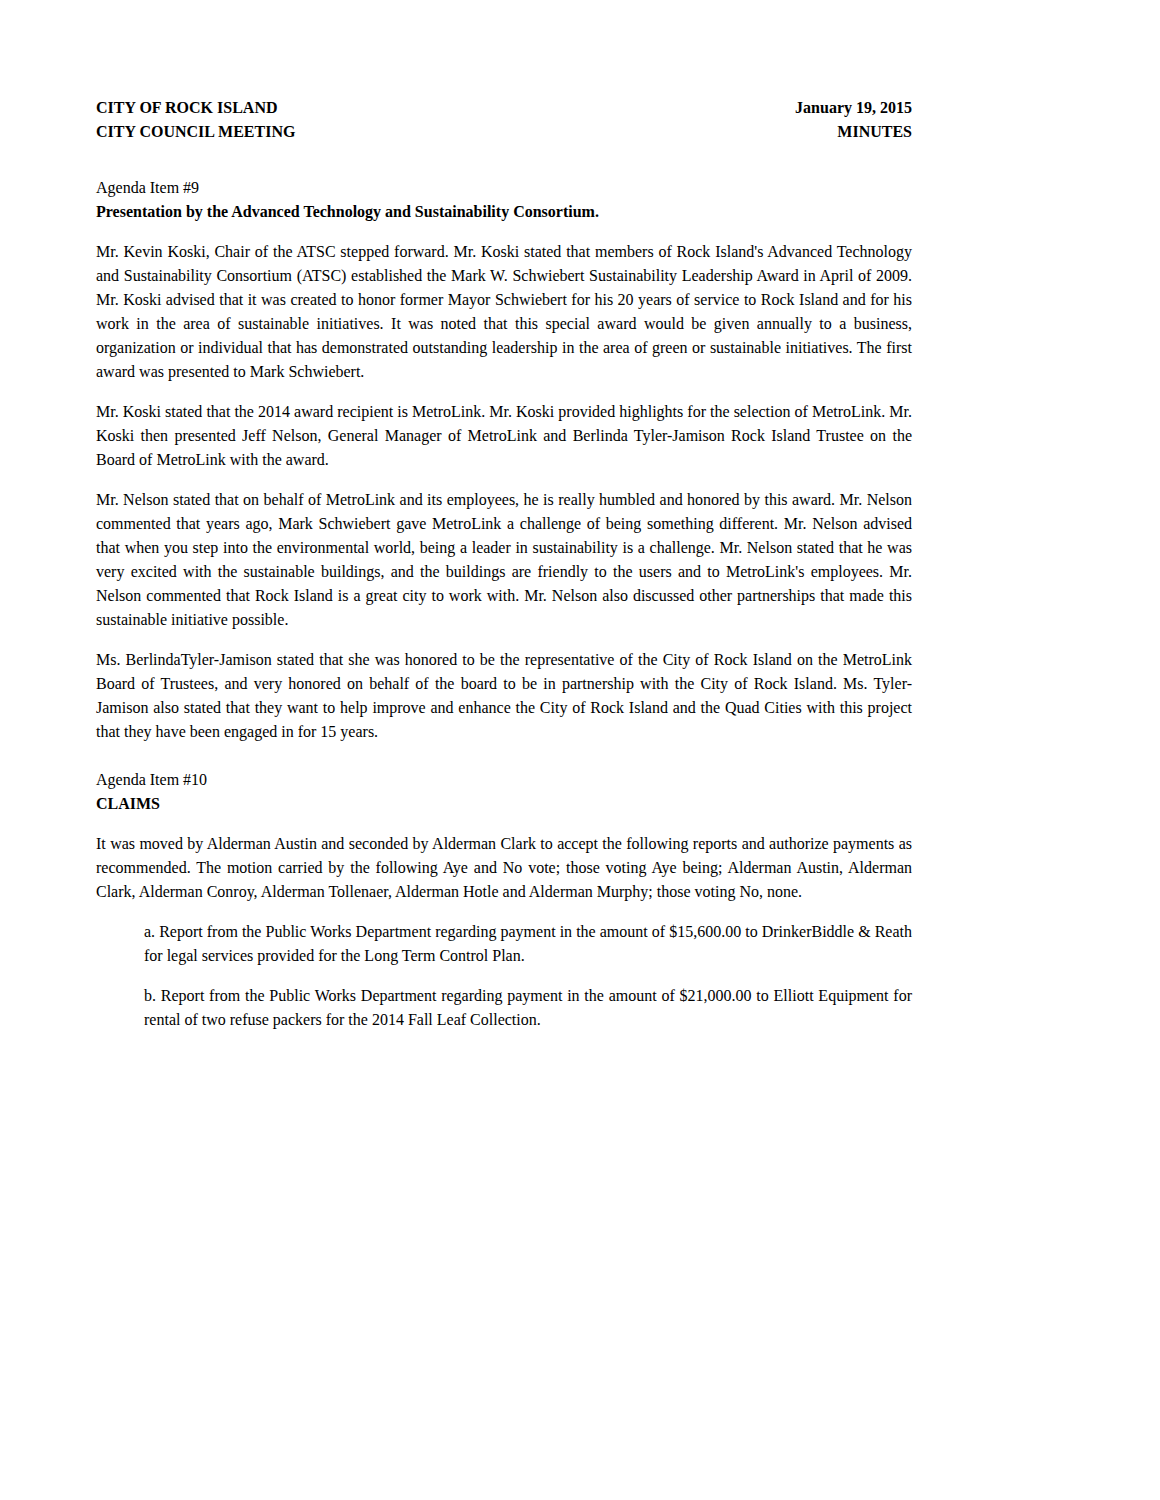CITY OF ROCK ISLAND
CITY COUNCIL MEETING
January 19, 2015
MINUTES
Agenda Item #9
Presentation by the Advanced Technology and Sustainability Consortium.
Mr. Kevin Koski, Chair of the ATSC stepped forward. Mr. Koski stated that members of Rock Island's Advanced Technology and Sustainability Consortium (ATSC) established the Mark W. Schwiebert Sustainability Leadership Award in April of 2009. Mr. Koski advised that it was created to honor former Mayor Schwiebert for his 20 years of service to Rock Island and for his work in the area of sustainable initiatives. It was noted that this special award would be given annually to a business, organization or individual that has demonstrated outstanding leadership in the area of green or sustainable initiatives. The first award was presented to Mark Schwiebert.
Mr. Koski stated that the 2014 award recipient is MetroLink. Mr. Koski provided highlights for the selection of MetroLink. Mr. Koski then presented Jeff Nelson, General Manager of MetroLink and Berlinda Tyler-Jamison Rock Island Trustee on the Board of MetroLink with the award.
Mr. Nelson stated that on behalf of MetroLink and its employees, he is really humbled and honored by this award. Mr. Nelson commented that years ago, Mark Schwiebert gave MetroLink a challenge of being something different. Mr. Nelson advised that when you step into the environmental world, being a leader in sustainability is a challenge. Mr. Nelson stated that he was very excited with the sustainable buildings, and the buildings are friendly to the users and to MetroLink's employees. Mr. Nelson commented that Rock Island is a great city to work with. Mr. Nelson also discussed other partnerships that made this sustainable initiative possible.
Ms. BerlindaTyler-Jamison stated that she was honored to be the representative of the City of Rock Island on the MetroLink Board of Trustees, and very honored on behalf of the board to be in partnership with the City of Rock Island. Ms. Tyler-Jamison also stated that they want to help improve and enhance the City of Rock Island and the Quad Cities with this project that they have been engaged in for 15 years.
Agenda Item #10
CLAIMS
It was moved by Alderman Austin and seconded by Alderman Clark to accept the following reports and authorize payments as recommended. The motion carried by the following Aye and No vote; those voting Aye being; Alderman Austin, Alderman Clark, Alderman Conroy, Alderman Tollenaer, Alderman Hotle and Alderman Murphy; those voting No, none.
a. Report from the Public Works Department regarding payment in the amount of $15,600.00 to DrinkerBiddle & Reath for legal services provided for the Long Term Control Plan.
b. Report from the Public Works Department regarding payment in the amount of $21,000.00 to Elliott Equipment for rental of two refuse packers for the 2014 Fall Leaf Collection.